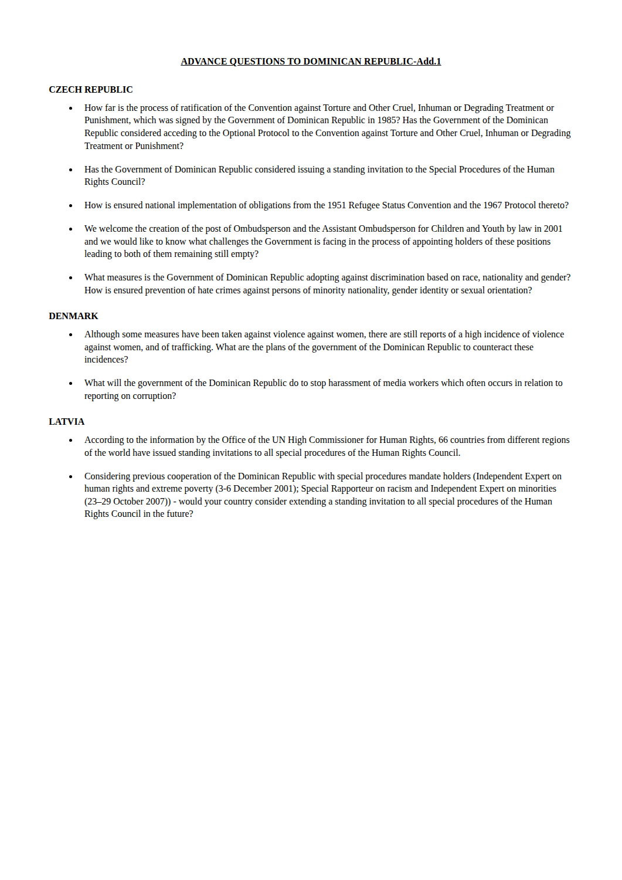ADVANCE QUESTIONS TO DOMINICAN REPUBLIC-Add.1
Czech Republic
How far is the process of ratification of the Convention against Torture and Other Cruel, Inhuman or Degrading Treatment or Punishment, which was signed by the Government of Dominican Republic in 1985? Has the Government of the Dominican Republic considered acceding to the Optional Protocol to the Convention against Torture and Other Cruel, Inhuman or Degrading Treatment or Punishment?
Has the Government of Dominican Republic considered issuing a standing invitation to the Special Procedures of the Human Rights Council?
How is ensured national implementation of obligations from the 1951 Refugee Status Convention and the 1967 Protocol thereto?
We welcome the creation of the post of Ombudsperson and the Assistant Ombudsperson for Children and Youth by law in 2001 and we would like to know what challenges the Government is facing in the process of appointing holders of these positions leading to both of them remaining still empty?
What measures is the Government of Dominican Republic adopting against discrimination based on race, nationality and gender? How is ensured prevention of hate crimes against persons of minority nationality, gender identity or sexual orientation?
Denmark
Although some measures have been taken against violence against women, there are still reports of a high incidence of violence against women, and of trafficking. What are the plans of the government of the Dominican Republic to counteract these incidences?
What will the government of the Dominican Republic do to stop harassment of media workers which often occurs in relation to reporting on corruption?
Latvia
According to the information by the Office of the UN High Commissioner for Human Rights, 66 countries from different regions of the world have issued standing invitations to all special procedures of the Human Rights Council.
Considering previous cooperation of the Dominican Republic with special procedures mandate holders (Independent Expert on human rights and extreme poverty (3-6 December 2001); Special Rapporteur on racism and Independent Expert on minorities (23–29 October 2007)) - would your country consider extending a standing invitation to all special procedures of the Human Rights Council in the future?